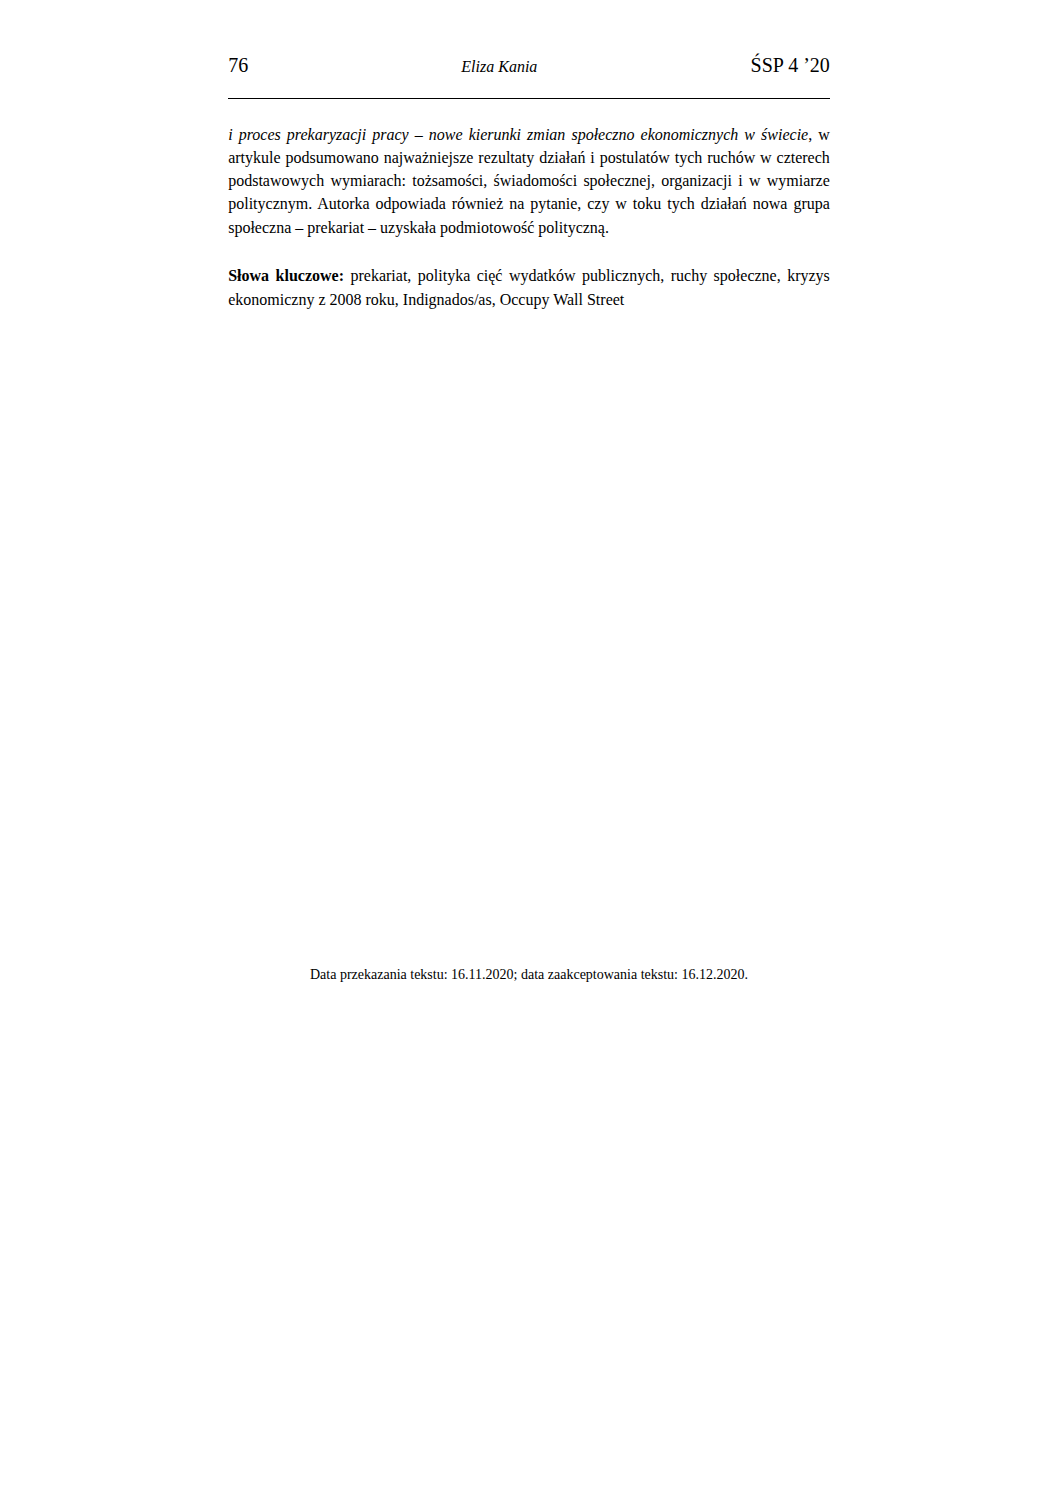76 Eliza Kania ŚSP 4 ’20
i proces prekaryzacji pracy – nowe kierunki zmian społeczno ekonomicznych w świecie, w artykule podsumowano najważniejsze rezultaty działań i postulatów tych ruchów w czterech podstawowych wymiarach: tożsamości, świadomości społecznej, organizacji i w wymiarze politycznym. Autorka odpowiada również na pytanie, czy w toku tych działań nowa grupa społeczna – prekariat – uzyskała podmiotowość polityczną.
Słowa kluczowe: prekariat, polityka cięć wydatków publicznych, ruchy społeczne, kryzys ekonomiczny z 2008 roku, Indignados/as, Occupy Wall Street
Data przekazania tekstu: 16.11.2020; data zaakceptowania tekstu: 16.12.2020.